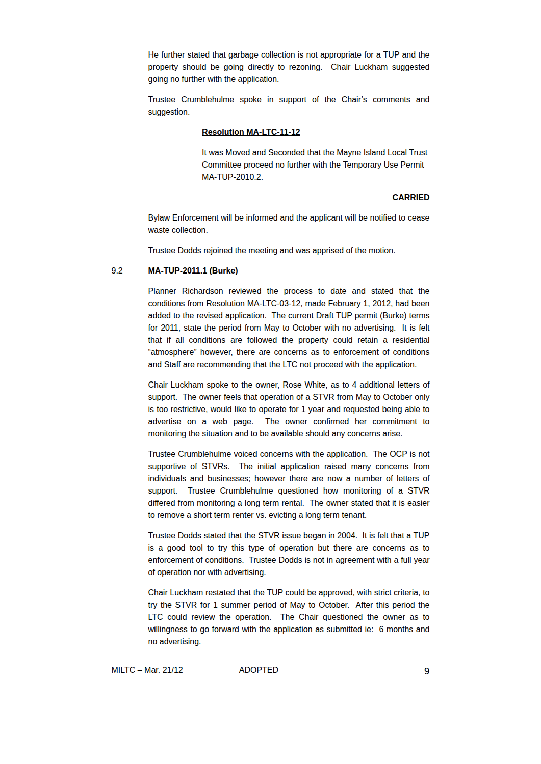He further stated that garbage collection is not appropriate for a TUP and the property should be going directly to rezoning. Chair Luckham suggested going no further with the application.
Trustee Crumblehulme spoke in support of the Chair’s comments and suggestion.
Resolution MA-LTC-11-12
It was Moved and Seconded that the Mayne Island Local Trust Committee proceed no further with the Temporary Use Permit MA-TUP-2010.2.
CARRIED
Bylaw Enforcement will be informed and the applicant will be notified to cease waste collection.
Trustee Dodds rejoined the meeting and was apprised of the motion.
9.2 MA-TUP-2011.1 (Burke)
Planner Richardson reviewed the process to date and stated that the conditions from Resolution MA-LTC-03-12, made February 1, 2012, had been added to the revised application. The current Draft TUP permit (Burke) terms for 2011, state the period from May to October with no advertising. It is felt that if all conditions are followed the property could retain a residential “atmosphere” however, there are concerns as to enforcement of conditions and Staff are recommending that the LTC not proceed with the application.
Chair Luckham spoke to the owner, Rose White, as to 4 additional letters of support. The owner feels that operation of a STVR from May to October only is too restrictive, would like to operate for 1 year and requested being able to advertise on a web page. The owner confirmed her commitment to monitoring the situation and to be available should any concerns arise.
Trustee Crumblehulme voiced concerns with the application. The OCP is not supportive of STVRs. The initial application raised many concerns from individuals and businesses; however there are now a number of letters of support. Trustee Crumblehulme questioned how monitoring of a STVR differed from monitoring a long term rental. The owner stated that it is easier to remove a short term renter vs. evicting a long term tenant.
Trustee Dodds stated that the STVR issue began in 2004. It is felt that a TUP is a good tool to try this type of operation but there are concerns as to enforcement of conditions. Trustee Dodds is not in agreement with a full year of operation nor with advertising.
Chair Luckham restated that the TUP could be approved, with strict criteria, to try the STVR for 1 summer period of May to October. After this period the LTC could review the operation. The Chair questioned the owner as to willingness to go forward with the application as submitted ie: 6 months and no advertising.
MILTC – Mar. 21/12 ADOPTED 9